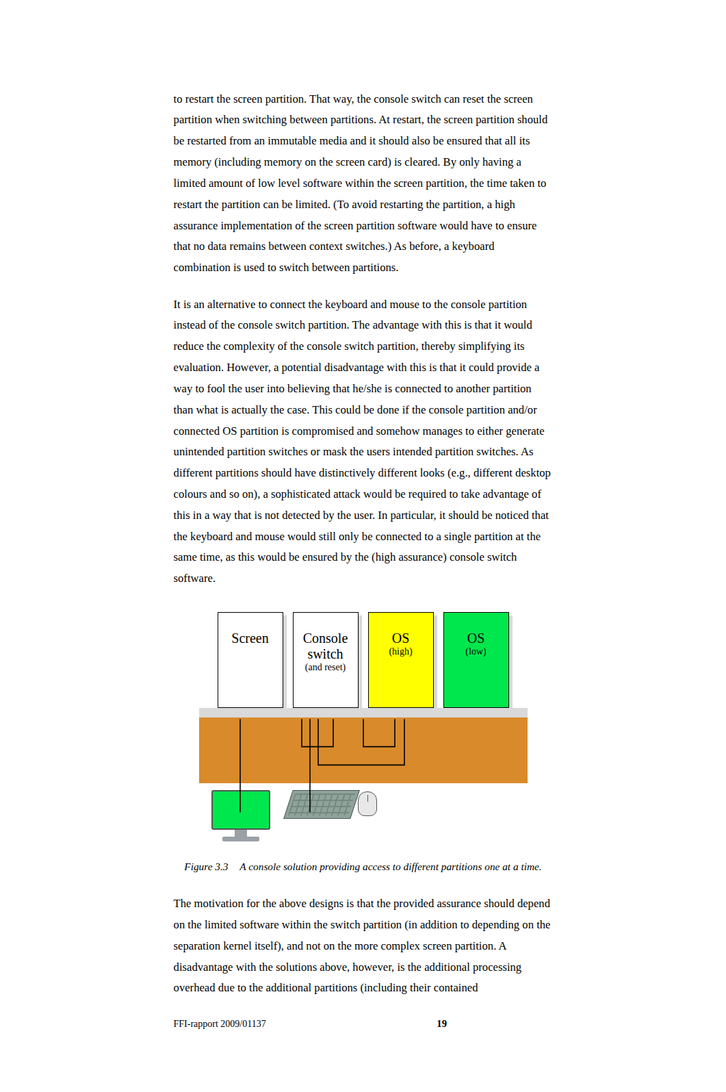to restart the screen partition. That way, the console switch can reset the screen partition when switching between partitions. At restart, the screen partition should be restarted from an immutable media and it should also be ensured that all its memory (including memory on the screen card) is cleared. By only having a limited amount of low level software within the screen partition, the time taken to restart the partition can be limited. (To avoid restarting the partition, a high assurance implementation of the screen partition software would have to ensure that no data remains between context switches.) As before, a keyboard combination is used to switch between partitions.
It is an alternative to connect the keyboard and mouse to the console partition instead of the console switch partition. The advantage with this is that it would reduce the complexity of the console switch partition, thereby simplifying its evaluation. However, a potential disadvantage with this is that it could provide a way to fool the user into believing that he/she is connected to another partition than what is actually the case. This could be done if the console partition and/or connected OS partition is compromised and somehow manages to either generate unintended partition switches or mask the users intended partition switches. As different partitions should have distinctively different looks (e.g., different desktop colours and so on), a sophisticated attack would be required to take advantage of this in a way that is not detected by the user. In particular, it should be noticed that the keyboard and mouse would still only be connected to a single partition at the same time, as this would be ensured by the (high assurance) console switch software.
Screen
Console
switch
(and reset)
OS
(high)
OS
(low)
Figure 3.3 A console solution providing access to different partitions one at a time.
The motivation for the above designs is that the provided assurance should depend on the limited software within the switch partition (in addition to depending on the separation kernel itself), and not on the more complex screen partition. A disadvantage with the solutions above, however, is the additional processing overhead due to the additional partitions (including their contained
FFI-rapport 2009/01137 19